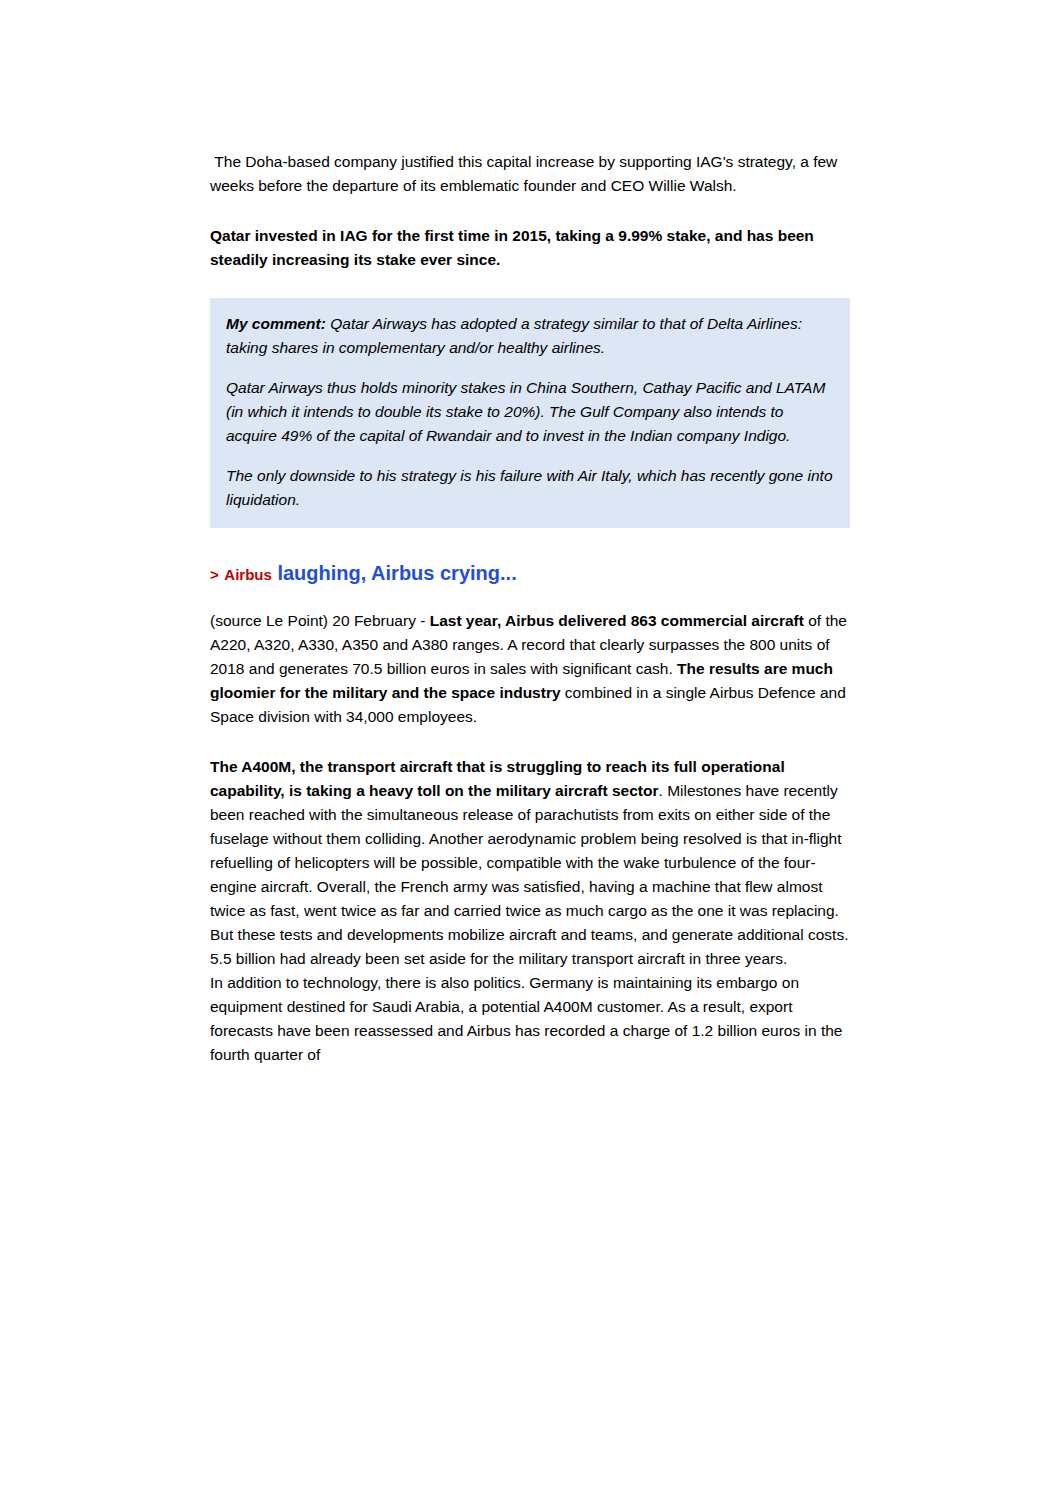The Doha-based company justified this capital increase by supporting IAG's strategy, a few weeks before the departure of its emblematic founder and CEO Willie Walsh.
Qatar invested in IAG for the first time in 2015, taking a 9.99% stake, and has been steadily increasing its stake ever since.
My comment: Qatar Airways has adopted a strategy similar to that of Delta Airlines: taking shares in complementary and/or healthy airlines.
Qatar Airways thus holds minority stakes in China Southern, Cathay Pacific and LATAM (in which it intends to double its stake to 20%). The Gulf Company also intends to acquire 49% of the capital of Rwandair and to invest in the Indian company Indigo.
The only downside to his strategy is his failure with Air Italy, which has recently gone into liquidation.
> Airbus laughing, Airbus crying...
(source Le Point) 20 February - Last year, Airbus delivered 863 commercial aircraft of the A220, A320, A330, A350 and A380 ranges. A record that clearly surpasses the 800 units of 2018 and generates 70.5 billion euros in sales with significant cash. The results are much gloomier for the military and the space industry combined in a single Airbus Defence and Space division with 34,000 employees.
The A400M, the transport aircraft that is struggling to reach its full operational capability, is taking a heavy toll on the military aircraft sector. Milestones have recently been reached with the simultaneous release of parachutists from exits on either side of the fuselage without them colliding. Another aerodynamic problem being resolved is that in-flight refuelling of helicopters will be possible, compatible with the wake turbulence of the four-engine aircraft. Overall, the French army was satisfied, having a machine that flew almost twice as fast, went twice as far and carried twice as much cargo as the one it was replacing. But these tests and developments mobilize aircraft and teams, and generate additional costs. 5.5 billion had already been set aside for the military transport aircraft in three years.
In addition to technology, there is also politics. Germany is maintaining its embargo on equipment destined for Saudi Arabia, a potential A400M customer. As a result, export forecasts have been reassessed and Airbus has recorded a charge of 1.2 billion euros in the fourth quarter of